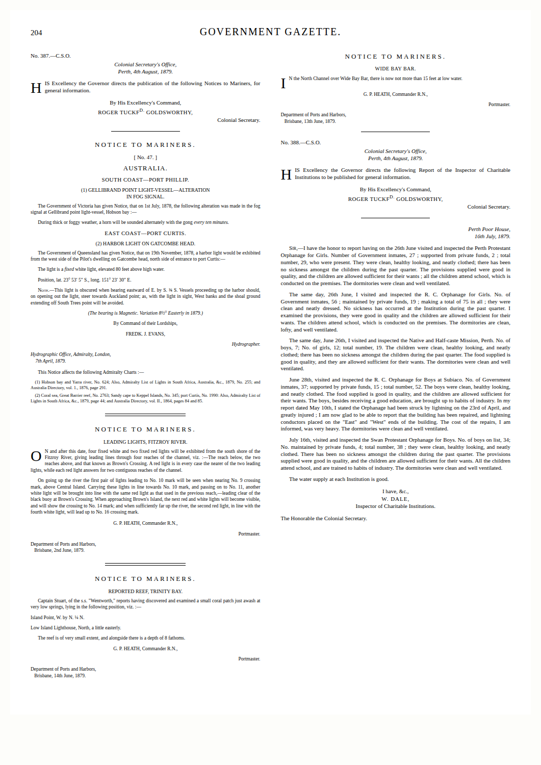204
GOVERNMENT GAZETTE.
No. 387.—C.S.O.
Colonial Secretary's Office, Perth, 4th August, 1879.
HIS Excellency the Governor directs the publication of the following Notices to Mariners, for general information.
By His Excellency's Command,
ROGER TUCKFD. GOLDSWORTHY,
Colonial Secretary.
NOTICE TO MARINERS.
[ No. 47. ]
AUSTRALIA.
SOUTH COAST—PORT PHILLIP.
(1) GELLIBRAND POINT LIGHT-VESSEL—ALTERATION
IN FOG SIGNAL.
The Government of Victoria has given Notice, that on 1st July, 1878, the following alteration was made in the fog signal at Gellibrand point light-vessel, Hobson bay :—
During thick or foggy weather, a horn will be sounded alternately with the gong every ten minutes.
EAST COAST—PORT CURTIS.
(2) HARBOR LIGHT ON GATCOMBE HEAD.
The Government of Queensland has given Notice, that on 19th November, 1878, a harbor light would be exhibited from the west side of the Pilot's dwelling on Gatcombe head, north side of entrance to port Curtis:—
The light is a fixed white light, elevated 80 feet above high water.
Position, lat. 23° 53′ 5″ S., long. 151° 23′ 30″ E.
Note.—This light is obscured when bearing eastward of E. by S. ¾ S. Vessels proceeding up the harbor should, on opening out the light, steer towards Auckland point; as, with the light in sight, West banks and the shoal ground extending off South Trees point will be avoided.
(The bearing is Magnetic. Variation 8½° Easterly in 1879.)
By Command of their Lordships,
FREDK. J. EVANS,
Hydrographer.
Hydrographic Office, Admiralty, London,
7th April, 1879.
This Notice affects the following Admiralty Charts :—
(1) Hobson bay and Yarra river, No. 624; Also, Admiralty List of Lights in South Africa, Australia, &c., 1879, No. 255; and Australia Directory, vol. 1., 1876, page 291.
(2) Coral sea, Great Barrier reef, No. 2763; Sandy cape to Keppel Islands, No. 345; port Curtis, No. 1990: Also, Admiralty List of Lights in South Africa, &c., 1879, page 44; and Australia Directory, vol. II., 1864, pages 84 and 85.
NOTICE TO MARINERS.
LEADING LIGHTS, FITZROY RIVER.
ON and after this date, four fixed white and two fixed red lights will be exhibited from the south shore of the Fitzroy River, giving leading lines through four reaches of the channel, viz. :—The reach below, the two reaches above, and that known as Brown's Crossing. A red light is in every case the nearer of the two leading lights, while each red light answers for two contiguous reaches of the channel.
On going up the river the first pair of lights leading to No. 10 mark will be seen when nearing No. 9 crossing mark, above Central Island. Carrying these lights in line towards No. 10 mark, and passing on to No. 11, another white light will be brought into line with the same red light as that used in the previous reach,—leading clear of the black buoy at Brown's Crossing. When approaching Brown's Island, the next red and white lights will become visible, and will show the crossing to No. 14 mark; and when sufficiently far up the river, the second red light, in line with the fourth white light, will lead up to No. 16 crossing mark.
G. P. HEATH, Commander R.N.,
Portmaster.
Department of Ports and Harbors,
Brisbane, 2nd June, 1879.
NOTICE TO MARINERS.
REPORTED REEF, TRINITY BAY.
Captain Stuart, of the s.s. "Wentworth," reports having discovered and examined a small coral patch just awash at very low springs, lying in the following position, viz. :—
Island Point, W. by N. ¼ N.
Low Island Lighthouse, North, a little easterly.
The reef is of very small extent, and alongside there is a depth of 8 fathoms.
G. P. HEATH, Commander R.N.,
Portmaster.
Department of Ports and Harbors,
Brisbane, 14th June, 1879.
NOTICE TO MARINERS.
WIDE BAY BAR.
IN the North Channel over Wide Bay Bar, there is now not more than 15 feet at low water.
G. P. HEATH, Commander R.N.,
Portmaster.
Department of Ports and Harbors,
Brisbane, 13th June, 1879.
No. 388.—C.S.O.
Colonial Secretary's Office, Perth, 4th August, 1879.
HIS Excellency the Governor directs the following Report of the Inspector of Charitable Institutions to be published for general information.
By His Excellency's Command,
ROGER TUCKFD. GOLDSWORTHY,
Colonial Secretary.
Perth Poor House,
16th July, 1879.
Sir,—I have the honor to report having on the 26th June visited and inspected the Perth Protestant Orphanage for Girls. Number of Government inmates, 27 ; supported from private funds, 2 ; total number, 29, who were present. They were clean, healthy looking, and neatly clothed; there has been no sickness amongst the children during the past quarter. The provisions supplied were good in quality, and the children are allowed sufficient for their wants ; all the children attend school, which is conducted on the premises. The dormitories were clean and well ventilated.
The same day, 26th June, I visited and inspected the R. C. Orphanage for Girls. No. of Government inmates, 56 ; maintained by private funds, 19 ; making a total of 75 in all ; they were clean and neatly dressed. No sickness has occurred at the Institution during the past quarter. I examined the provisions, they were good in quality and the children are allowed sufficient for their wants. The children attend school, which is conducted on the premises. The dormitories are clean, lofty, and well ventilated.
The same day, June 26th, I visited and inspected the Native and Half-caste Mission, Perth. No. of boys, 7; No. of girls, 12; total number, 19. The children were clean, healthy looking, and neatly clothed; there has been no sickness amongst the children during the past quarter. The food supplied is good in quality, and they are allowed sufficient for their wants. The dormitories were clean and well ventilated.
June 28th, visited and inspected the R. C. Orphanage for Boys at Subiaco. No. of Government inmates, 37; supported by private funds, 15 ; total number, 52. The boys were clean, healthy looking, and neatly clothed. The food supplied is good in quality, and the children are allowed sufficient for their wants. The boys, besides receiving a good education, are brought up to habits of industry. In my report dated May 10th, I stated the Orphanage had been struck by lightning on the 23rd of April, and greatly injured ; I am now glad to be able to report that the building has been repaired, and lightning conductors placed on the "East" and "West" ends of the building. The cost of the repairs, I am informed, was very heavy. The dormitories were clean and well ventilated.
July 16th, visited and inspected the Swan Protestant Orphanage for Boys. No. of boys on list, 34; No. maintained by private funds, 4; total number, 38 ; they were clean, healthy looking, and neatly clothed. There has been no sickness amongst the children during the past quarter. The provisions supplied were good in quality, and the children are allowed sufficient for their wants. All the children attend school, and are trained to habits of industry. The dormitories were clean and well ventilated.
The water supply at each Institution is good.
I have, &c.,
W. DALE,
Inspector of Charitable Institutions.
The Honorable the Colonial Secretary.